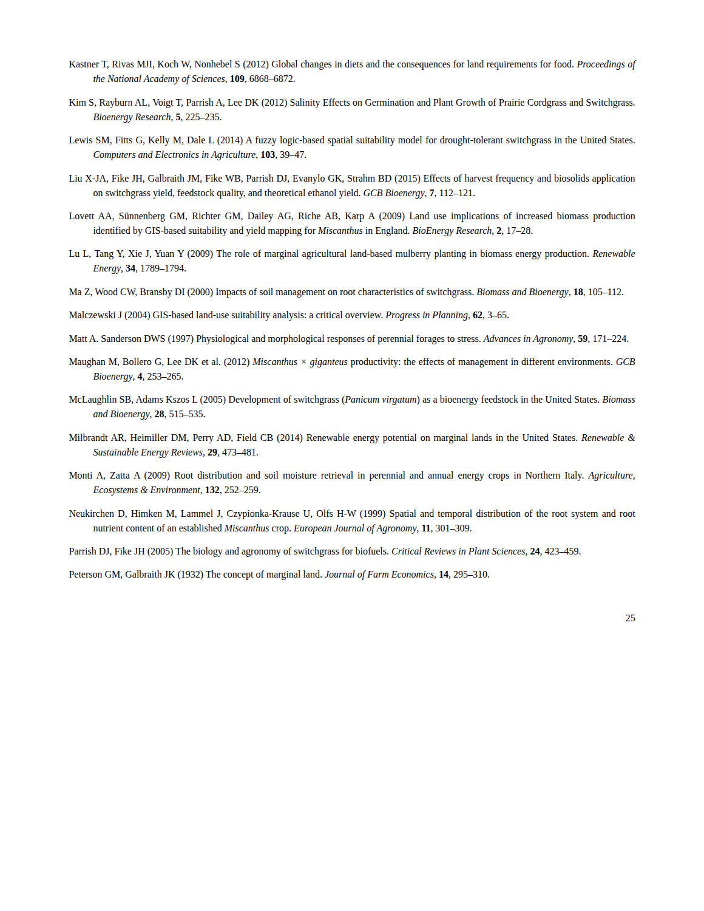Kastner T, Rivas MJI, Koch W, Nonhebel S (2012) Global changes in diets and the consequences for land requirements for food. Proceedings of the National Academy of Sciences, 109, 6868–6872.
Kim S, Rayburn AL, Voigt T, Parrish A, Lee DK (2012) Salinity Effects on Germination and Plant Growth of Prairie Cordgrass and Switchgrass. Bioenergy Research, 5, 225–235.
Lewis SM, Fitts G, Kelly M, Dale L (2014) A fuzzy logic-based spatial suitability model for drought-tolerant switchgrass in the United States. Computers and Electronics in Agriculture, 103, 39–47.
Liu X-JA, Fike JH, Galbraith JM, Fike WB, Parrish DJ, Evanylo GK, Strahm BD (2015) Effects of harvest frequency and biosolids application on switchgrass yield, feedstock quality, and theoretical ethanol yield. GCB Bioenergy, 7, 112–121.
Lovett AA, Sünnenberg GM, Richter GM, Dailey AG, Riche AB, Karp A (2009) Land use implications of increased biomass production identified by GIS-based suitability and yield mapping for Miscanthus in England. BioEnergy Research, 2, 17–28.
Lu L, Tang Y, Xie J, Yuan Y (2009) The role of marginal agricultural land-based mulberry planting in biomass energy production. Renewable Energy, 34, 1789–1794.
Ma Z, Wood CW, Bransby DI (2000) Impacts of soil management on root characteristics of switchgrass. Biomass and Bioenergy, 18, 105–112.
Malczewski J (2004) GIS-based land-use suitability analysis: a critical overview. Progress in Planning, 62, 3–65.
Matt A. Sanderson DWS (1997) Physiological and morphological responses of perennial forages to stress. Advances in Agronomy, 59, 171–224.
Maughan M, Bollero G, Lee DK et al. (2012) Miscanthus × giganteus productivity: the effects of management in different environments. GCB Bioenergy, 4, 253–265.
McLaughlin SB, Adams Kszos L (2005) Development of switchgrass (Panicum virgatum) as a bioenergy feedstock in the United States. Biomass and Bioenergy, 28, 515–535.
Milbrandt AR, Heimiller DM, Perry AD, Field CB (2014) Renewable energy potential on marginal lands in the United States. Renewable & Sustainable Energy Reviews, 29, 473–481.
Monti A, Zatta A (2009) Root distribution and soil moisture retrieval in perennial and annual energy crops in Northern Italy. Agriculture, Ecosystems & Environment, 132, 252–259.
Neukirchen D, Himken M, Lammel J, Czypionka-Krause U, Olfs H-W (1999) Spatial and temporal distribution of the root system and root nutrient content of an established Miscanthus crop. European Journal of Agronomy, 11, 301–309.
Parrish DJ, Fike JH (2005) The biology and agronomy of switchgrass for biofuels. Critical Reviews in Plant Sciences, 24, 423–459.
Peterson GM, Galbraith JK (1932) The concept of marginal land. Journal of Farm Economics, 14, 295–310.
25